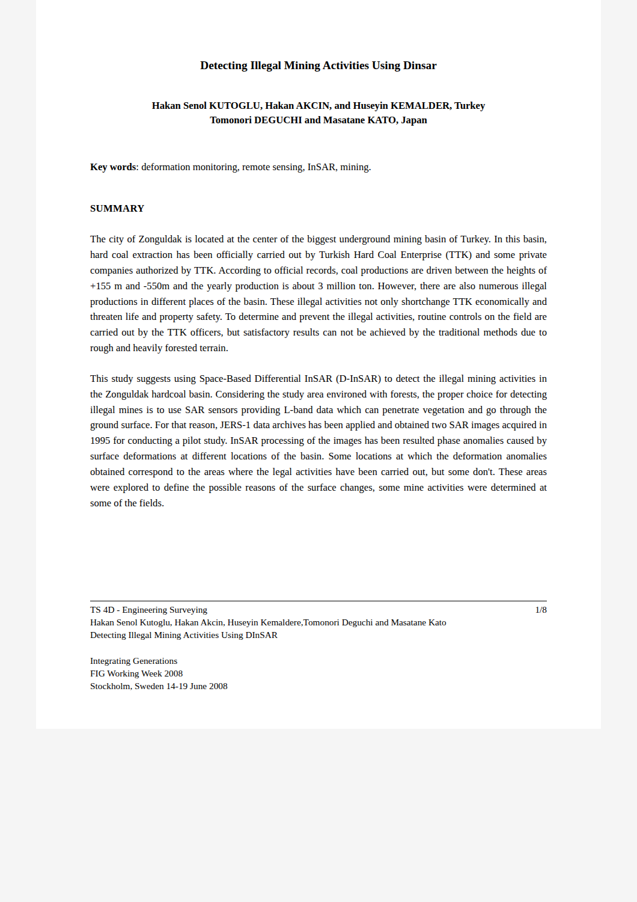Detecting Illegal Mining Activities Using Dinsar
Hakan Senol KUTOGLU, Hakan AKCIN, and Huseyin KEMALDER, Turkey
Tomonori DEGUCHI and Masatane KATO, Japan
Key words: deformation monitoring, remote sensing, InSAR, mining.
SUMMARY
The city of Zonguldak is located at the center of the biggest underground mining basin of Turkey. In this basin, hard coal extraction has been officially carried out by Turkish Hard Coal Enterprise (TTK) and some private companies authorized by TTK. According to official records, coal productions are driven between the heights of +155 m and -550m and the yearly production is about 3 million ton. However, there are also numerous illegal productions in different places of the basin. These illegal activities not only shortchange TTK economically and threaten life and property safety. To determine and prevent the illegal activities, routine controls on the field are carried out by the TTK officers, but satisfactory results can not be achieved by the traditional methods due to rough and heavily forested terrain.
This study suggests using Space-Based Differential InSAR (D-InSAR) to detect the illegal mining activities in the Zonguldak hardcoal basin. Considering the study area environed with forests, the proper choice for detecting illegal mines is to use SAR sensors providing L-band data which can penetrate vegetation and go through the ground surface. For that reason, JERS-1 data archives has been applied and obtained two SAR images acquired in 1995 for conducting a pilot study. InSAR processing of the images has been resulted phase anomalies caused by surface deformations at different locations of the basin. Some locations at which the deformation anomalies obtained correspond to the areas where the legal activities have been carried out, but some don't. These areas were explored to define the possible reasons of the surface changes, some mine activities were determined at some of the fields.
1/8 TS 4D - Engineering Surveying
Hakan Senol Kutoglu, Hakan Akcin, Huseyin Kemaldere,Tomonori Deguchi and Masatane Kato
Detecting Illegal Mining Activities Using DInSAR
Integrating Generations
FIG Working Week 2008
Stockholm, Sweden 14-19 June 2008